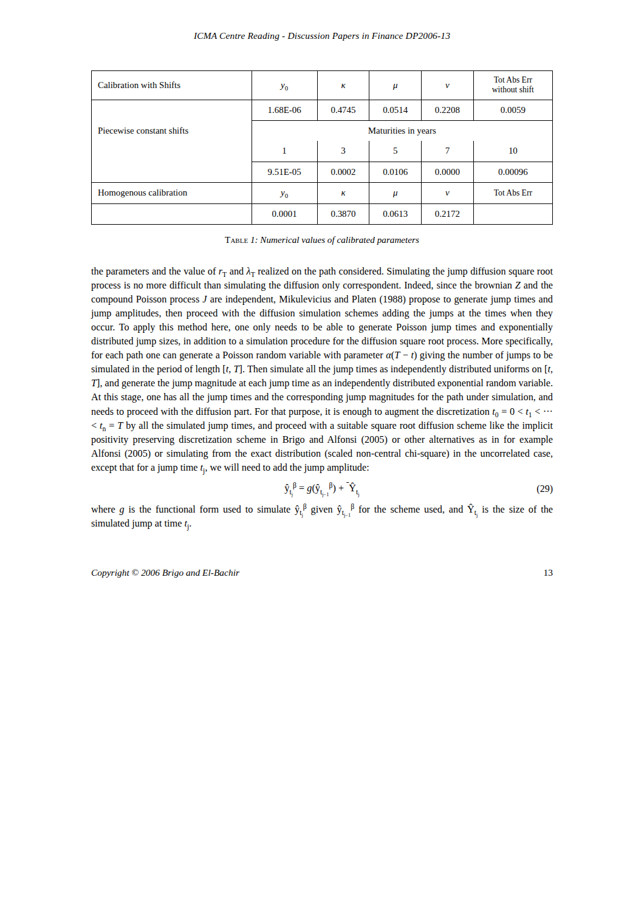ICMA Centre Reading - Discussion Papers in Finance DP2006-13
| Calibration with Shifts | y 0 | κ | μ | ν | Tot Abs Err without shift |
| Piecewise constant shifts | 1.68E-06 | 0.4745 | 0.0514 | 0.2208 | 0.0059 |
| Maturities in years |
| 1 | 3 | 5 | 7 | 10 |
| | 9.51E-05 | 0.0002 | 0.0106 | 0.0000 | 0.00096 |
| Homogenous calibration | y 0 | κ | μ | ν | Tot Abs Err |
| | 0.0001 | 0.3870 | 0.0613 | 0.2172 | |
Table 1: Numerical values of calibrated parameters
the parameters and the value of rT and λT realized on the path considered. Simulating the jump diffusion square root process is no more difficult than simulating the diffusion only correspondent. Indeed, since the brownian Z and the compound Poisson process J are independent, Mikulevicius and Platen (1988) propose to generate jump times and jump amplitudes, then proceed with the diffusion simulation schemes adding the jumps at the times when they occur. To apply this method here, one only needs to be able to generate Poisson jump times and exponentially distributed jump sizes, in addition to a simulation procedure for the diffusion square root process. More specifically, for each path one can generate a Poisson random variable with parameter α(T − t) giving the number of jumps to be simulated in the period of length [t, T]. Then simulate all the jump times as independently distributed uniforms on [t, T], and generate the jump magnitude at each jump time as an independently distributed exponential random variable. At this stage, one has all the jump times and the corresponding jump magnitudes for the path under simulation, and needs to proceed with the diffusion part. For that purpose, it is enough to augment the discretization t0 = 0 < t1 < ··· < tn = T by all the simulated jump times, and proceed with a suitable square root diffusion scheme like the implicit positivity preserving discretization scheme in Brigo and Alfonsi (2005) or other alternatives as in for example Alfonsi (2005) or simulating from the exact distribution (scaled non-central chi-square) in the uncorrelated case, except that for a jump time tj, we will need to add the jump amplitude:
ŷtjβ = g(ŷtj−1β) + Ŷtj (29)
where g is the functional form used to simulate ŷtjβ given ŷtj−1β for the scheme used, and Ŷtj is the size of the simulated jump at time tj.
Copyright © 2006 Brigo and El-Bachir 13